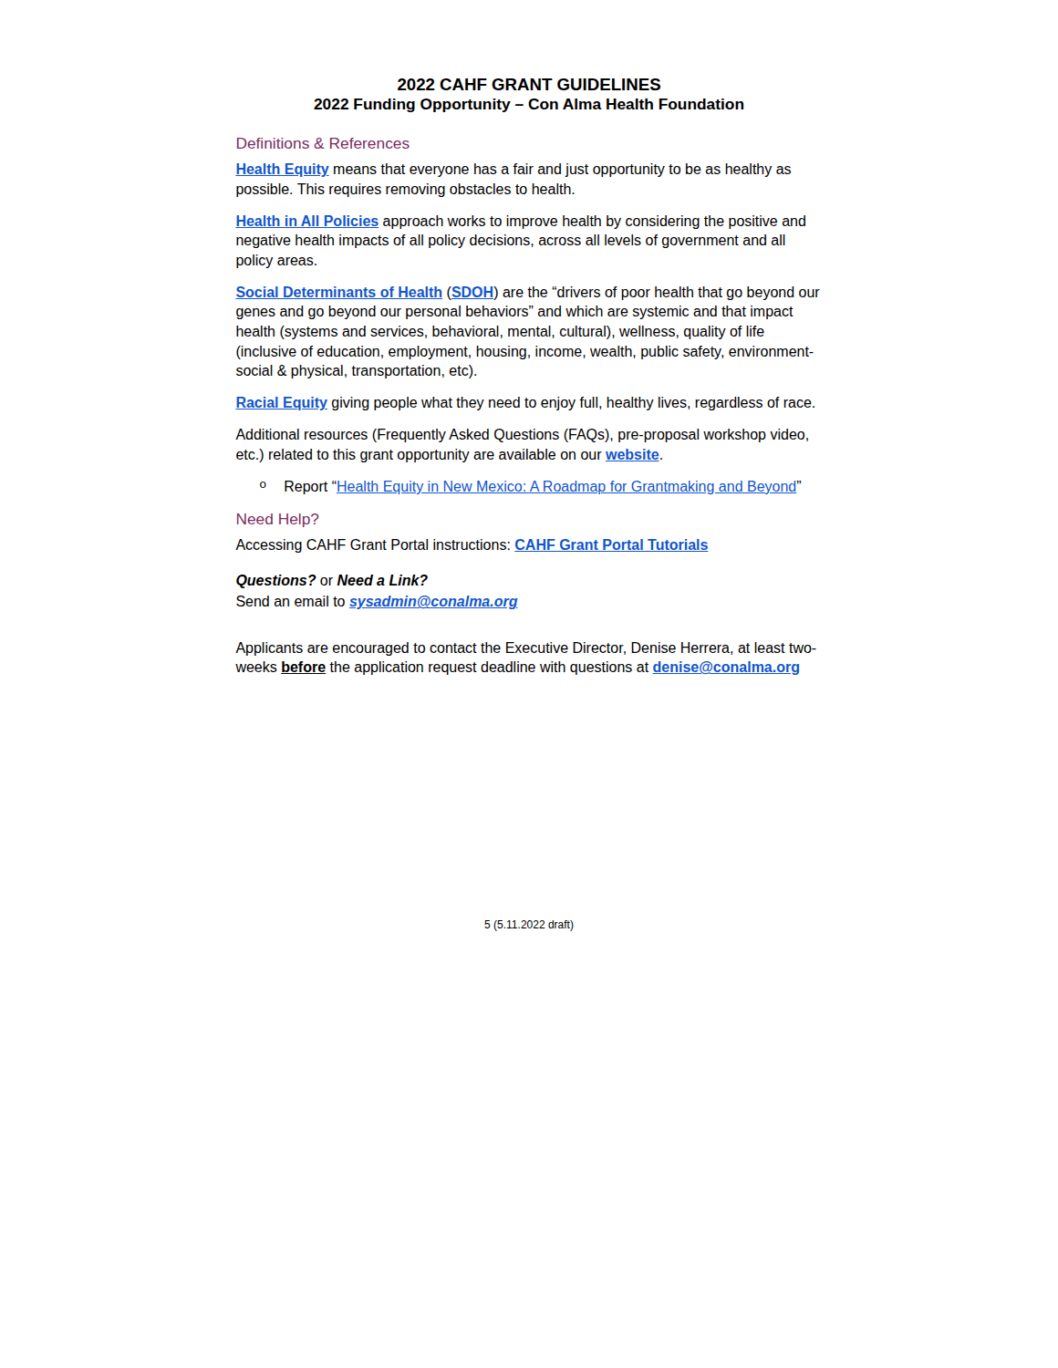2022 CAHF GRANT GUIDELINES
2022 Funding Opportunity – Con Alma Health Foundation
Definitions & References
Health Equity means that everyone has a fair and just opportunity to be as healthy as possible. This requires removing obstacles to health.
Health in All Policies approach works to improve health by considering the positive and negative health impacts of all policy decisions, across all levels of government and all policy areas.
Social Determinants of Health (SDOH) are the “drivers of poor health that go beyond our genes and go beyond our personal behaviors” and which are systemic and that impact health (systems and services, behavioral, mental, cultural), wellness, quality of life (inclusive of education, employment, housing, income, wealth, public safety, environment-social & physical, transportation, etc).
Racial Equity giving people what they need to enjoy full, healthy lives, regardless of race.
Additional resources (Frequently Asked Questions (FAQs), pre-proposal workshop video, etc.) related to this grant opportunity are available on our website.
Report “Health Equity in New Mexico: A Roadmap for Grantmaking and Beyond”
Need Help?
Accessing CAHF Grant Portal instructions: CAHF Grant Portal Tutorials
Questions? or Need a Link?
Send an email to sysadmin@conalma.org
Applicants are encouraged to contact the Executive Director, Denise Herrera, at least two-weeks before the application request deadline with questions at denise@conalma.org
5 (5.11.2022 draft)